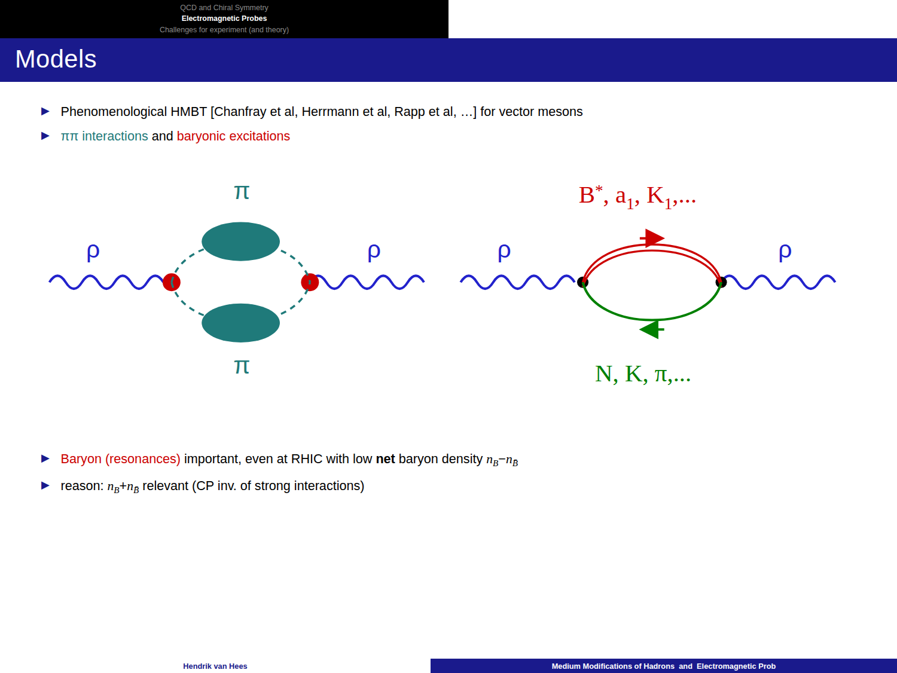QCD and Chiral Symmetry
Electromagnetic Probes
Challenges for experiment (and theory)
Models
Phenomenological HMBT [Chanfray et al, Herrmann et al, Rapp et al, …] for vector mesons
ππ interactions and baryonic excitations
ρ ρ π π ρ ρ B*, a1, K1,... N, K, π,...
Baryon (resonances) important, even at RHIC with low net baryon density nB−nB̄
reason: nB+nB̄ relevant (CP inv. of strong interactions)
Hendrik van Hees
Medium Modifications of Hadrons and Electromagnetic Prob